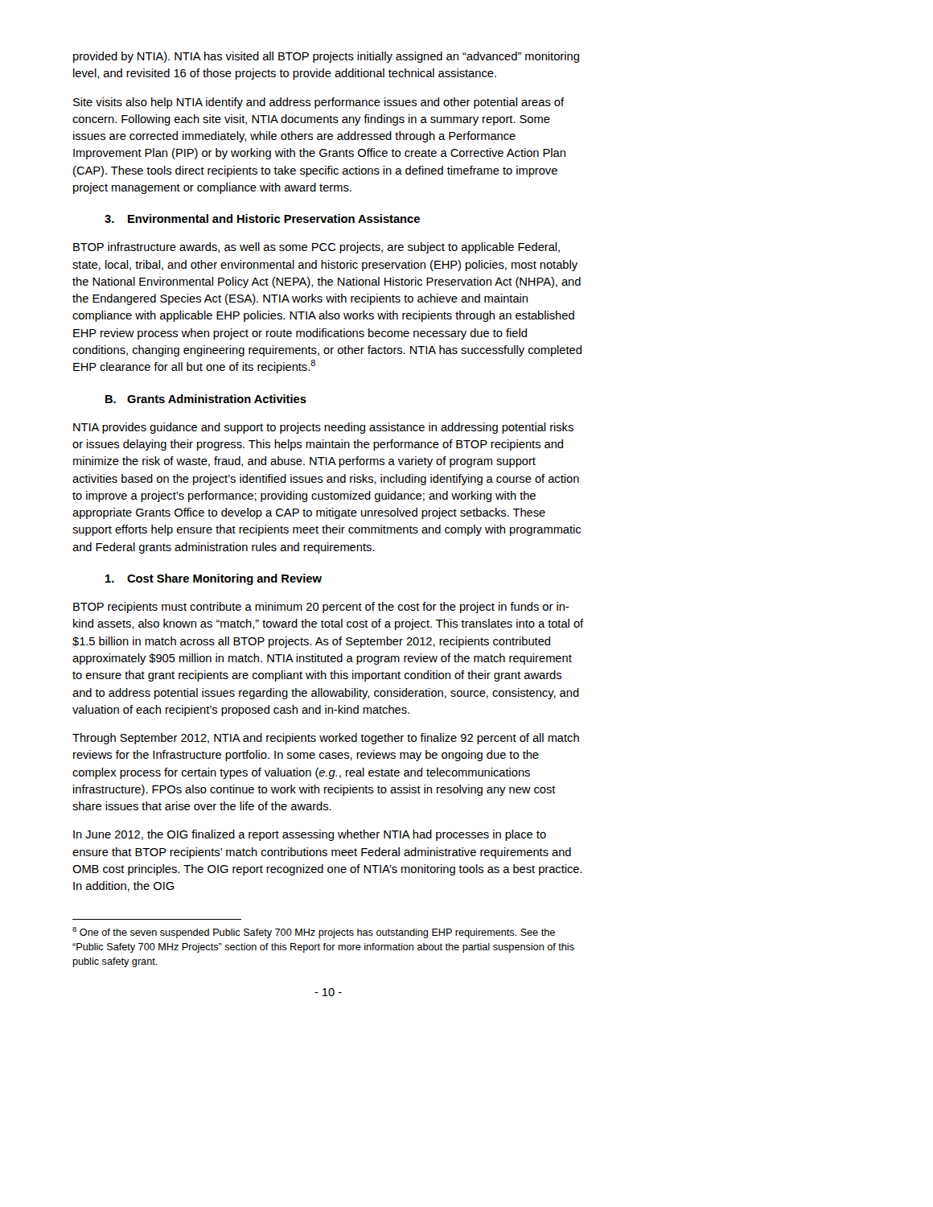provided by NTIA). NTIA has visited all BTOP projects initially assigned an “advanced” monitoring level, and revisited 16 of those projects to provide additional technical assistance.
Site visits also help NTIA identify and address performance issues and other potential areas of concern. Following each site visit, NTIA documents any findings in a summary report. Some issues are corrected immediately, while others are addressed through a Performance Improvement Plan (PIP) or by working with the Grants Office to create a Corrective Action Plan (CAP). These tools direct recipients to take specific actions in a defined timeframe to improve project management or compliance with award terms.
3. Environmental and Historic Preservation Assistance
BTOP infrastructure awards, as well as some PCC projects, are subject to applicable Federal, state, local, tribal, and other environmental and historic preservation (EHP) policies, most notably the National Environmental Policy Act (NEPA), the National Historic Preservation Act (NHPA), and the Endangered Species Act (ESA). NTIA works with recipients to achieve and maintain compliance with applicable EHP policies. NTIA also works with recipients through an established EHP review process when project or route modifications become necessary due to field conditions, changing engineering requirements, or other factors. NTIA has successfully completed EHP clearance for all but one of its recipients.8
B. Grants Administration Activities
NTIA provides guidance and support to projects needing assistance in addressing potential risks or issues delaying their progress. This helps maintain the performance of BTOP recipients and minimize the risk of waste, fraud, and abuse. NTIA performs a variety of program support activities based on the project’s identified issues and risks, including identifying a course of action to improve a project’s performance; providing customized guidance; and working with the appropriate Grants Office to develop a CAP to mitigate unresolved project setbacks. These support efforts help ensure that recipients meet their commitments and comply with programmatic and Federal grants administration rules and requirements.
1. Cost Share Monitoring and Review
BTOP recipients must contribute a minimum 20 percent of the cost for the project in funds or in-kind assets, also known as “match,” toward the total cost of a project. This translates into a total of $1.5 billion in match across all BTOP projects. As of September 2012, recipients contributed approximately $905 million in match. NTIA instituted a program review of the match requirement to ensure that grant recipients are compliant with this important condition of their grant awards and to address potential issues regarding the allowability, consideration, source, consistency, and valuation of each recipient’s proposed cash and in-kind matches.
Through September 2012, NTIA and recipients worked together to finalize 92 percent of all match reviews for the Infrastructure portfolio. In some cases, reviews may be ongoing due to the complex process for certain types of valuation (e.g., real estate and telecommunications infrastructure). FPOs also continue to work with recipients to assist in resolving any new cost share issues that arise over the life of the awards.
In June 2012, the OIG finalized a report assessing whether NTIA had processes in place to ensure that BTOP recipients’ match contributions meet Federal administrative requirements and OMB cost principles. The OIG report recognized one of NTIA’s monitoring tools as a best practice. In addition, the OIG
8 One of the seven suspended Public Safety 700 MHz projects has outstanding EHP requirements. See the “Public Safety 700 MHz Projects” section of this Report for more information about the partial suspension of this public safety grant.
- 10 -